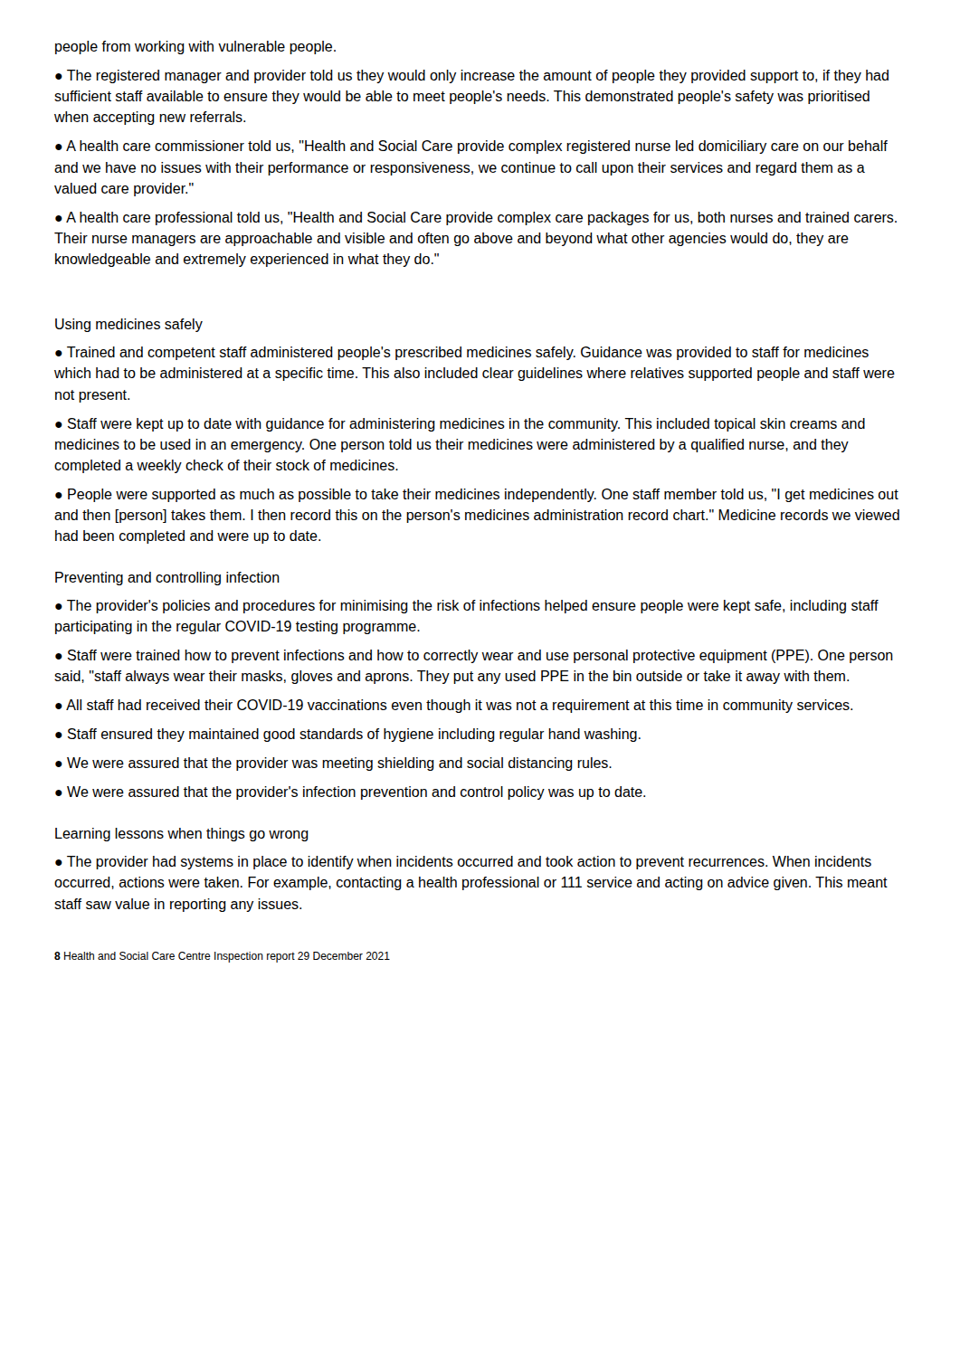people from working with vulnerable people.
● The registered manager and provider told us they would only increase the amount of people they provided support to, if they had sufficient staff available to ensure they would be able to meet people's needs. This demonstrated people's safety was prioritised when accepting new referrals.
● A health care commissioner told us, "Health and Social Care provide complex registered nurse led domiciliary care on our behalf and we have no issues with their performance or responsiveness, we continue to call upon their services and regard them as a valued care provider."
● A health care professional told us, "Health and Social Care provide complex care packages for us, both nurses and trained carers. Their nurse managers are approachable and visible and often go above and beyond what other agencies would do, they are knowledgeable and extremely experienced in what they do."
Using medicines safely
● Trained and competent staff administered people's prescribed medicines safely. Guidance was provided to staff for medicines which had to be administered at a specific time. This also included clear guidelines where relatives supported people and staff were not present.
● Staff were kept up to date with guidance for administering medicines in the community. This included topical skin creams and medicines to be used in an emergency. One person told us their medicines were administered by a qualified nurse, and they completed a weekly check of their stock of medicines.
● People were supported as much as possible to take their medicines independently. One staff member told us, "I get medicines out and then [person] takes them. I then record this on the person's medicines administration record chart." Medicine records we viewed had been completed and were up to date.
Preventing and controlling infection
● The provider's policies and procedures for minimising the risk of infections helped ensure people were kept safe, including staff participating in the regular COVID-19 testing programme.
● Staff were trained how to prevent infections and how to correctly wear and use personal protective equipment (PPE). One person said, "staff always wear their masks, gloves and aprons. They put any used PPE in the bin outside or take it away with them.
● All staff had received their COVID-19 vaccinations even though it was not a requirement at this time in community services.
● Staff ensured they maintained good standards of hygiene including regular hand washing.
● We were assured that the provider was meeting shielding and social distancing rules.
● We were assured that the provider's infection prevention and control policy was up to date.
Learning lessons when things go wrong
● The provider had systems in place to identify when incidents occurred and took action to prevent recurrences. When incidents occurred, actions were taken. For example, contacting a health professional or 111 service and acting on advice given. This meant staff saw value in reporting any issues.
8 Health and Social Care Centre Inspection report 29 December 2021